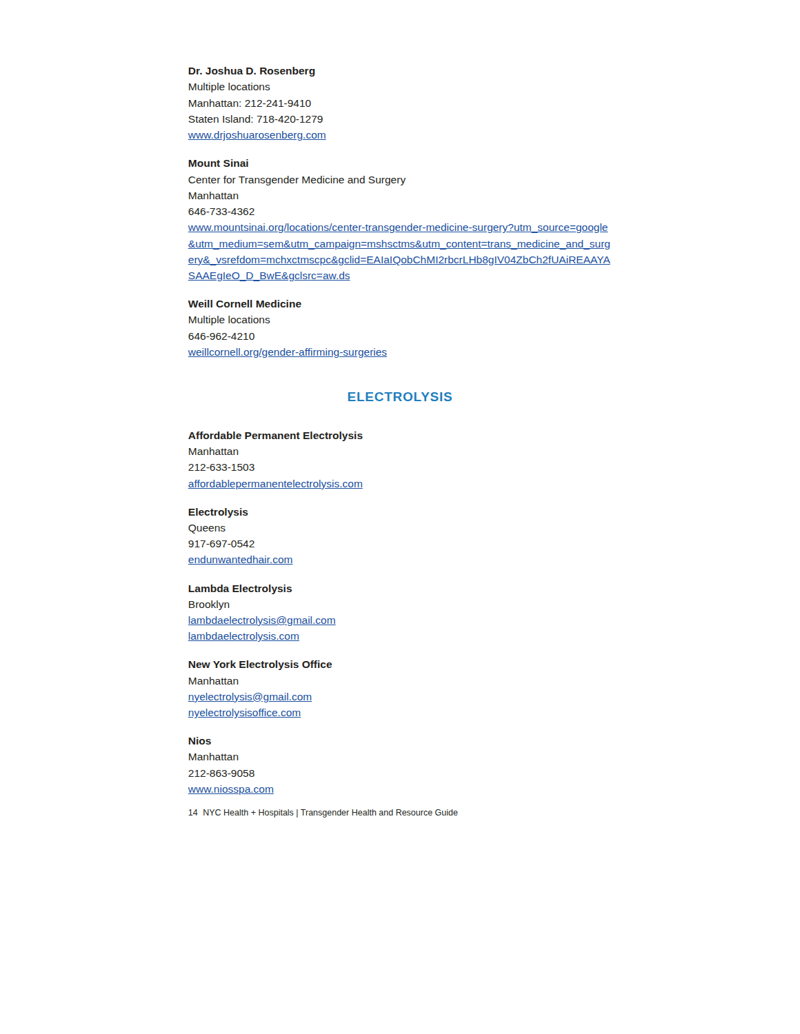Dr. Joshua D. Rosenberg
Multiple locations
Manhattan: 212-241-9410
Staten Island: 718-420-1279
www.drjoshuarosenberg.com
Mount Sinai
Center for Transgender Medicine and Surgery
Manhattan
646-733-4362
www.mountsinai.org/locations/center-transgender-medicine-surgery?utm_source=google&utm_medium=sem&utm_campaign=mshsctms&utm_content=trans_medicine_and_surgery&_vsrefdom=mchxctmscpc&gclid=EAIaIQobChMI2rbcrLHb8gIV04ZbCh2fUAiREAAYASAAEgIeO_D_BwE&gclsrc=aw.ds
Weill Cornell Medicine
Multiple locations
646-962-4210
weillcornell.org/gender-affirming-surgeries
ELECTROLYSIS
Affordable Permanent Electrolysis
Manhattan
212-633-1503
affordablepermanentelectrolysis.com
Electrolysis
Queens
917-697-0542
endunwantedhair.com
Lambda Electrolysis
Brooklyn
lambdaelectrolysis@gmail.com
lambdaelectrolysis.com
New York Electrolysis Office
Manhattan
nyelectrolysis@gmail.com
nyelectrolysisoffice.com
Nios
Manhattan
212-863-9058
www.niosspa.com
14 NYC Health + Hospitals | Transgender Health and Resource Guide